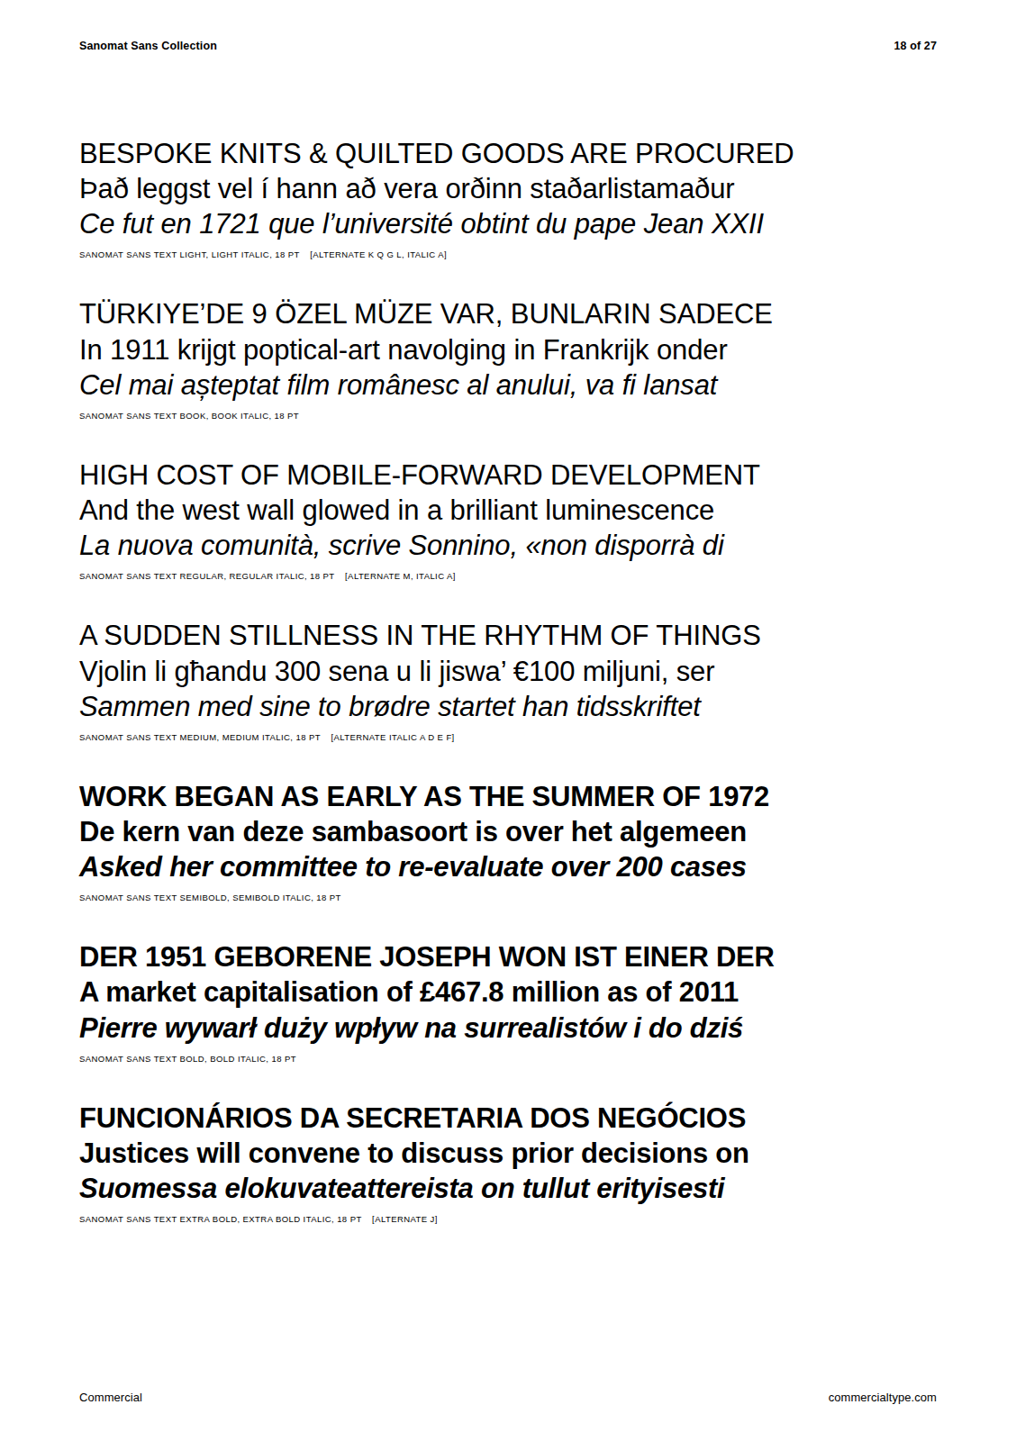Sanomat Sans Collection 18 of 27
BESPOKE KNITS & QUILTED GOODS ARE PROCURED
Það leggst vel í hann að vera orðinn staðarlistamaður
Ce fut en 1721 que l’université obtint du pape Jean XXII
Sanomat Sans Text Light, Light Italic, 18 pt [Alternate K Q g l, italic a]
TÜRKIYE’DE 9 ÖZEL MÜZE VAR, BUNLARIN SADECE
In 1911 krijgt poptical-art navolging in Frankrijk onder
Cel mai așteptat film românesc al anului, va fi lansat
Sanomat Sans Text Book, Book Italic, 18 pt
HIGH COST OF MOBILE-FORWARD DEVELOPMENT
And the west wall glowed in a brilliant luminescence
La nuova comunità, scrive Sonnino, «non disporrà di
Sanomat Sans Text Regular, Regular Italic, 18 pt [Alternate M, italic a]
A SUDDEN STILLNESS IN THE RHYTHM OF THINGS
Vjolin li għandu 300 sena u li jiswa’ €100 miljuni, ser
Sammen med sine to brødre startet han tidsskriftet
Sanomat Sans Text Medium, Medium Italic, 18 pt [Alternate italic a d e f]
WORK BEGAN AS EARLY AS THE SUMMER OF 1972
De kern van deze sambasoort is over het algemeen
Asked her committee to re-evaluate over 200 cases
Sanomat Sans Text Semibold, Semibold Italic, 18 pt
DER 1951 GEBORENE JOSEPH WON IST EINER DER
A market capitalisation of £467.8 million as of 2011
Pierre wywarł duży wpływ na surrealistów i do dziś
Sanomat Sans Text Bold, Bold Italic, 18 pt
FUNCIONÁRIOS DA SECRETARIA DOS NEGÓCIOS
Justices will convene to discuss prior decisions on
Suomessa elokuvateattereista on tullut erityisesti
Sanomat Sans Text Extra Bold, Extra Bold Italic, 18 pt [Alternate J]
Commercial commercialtype.com